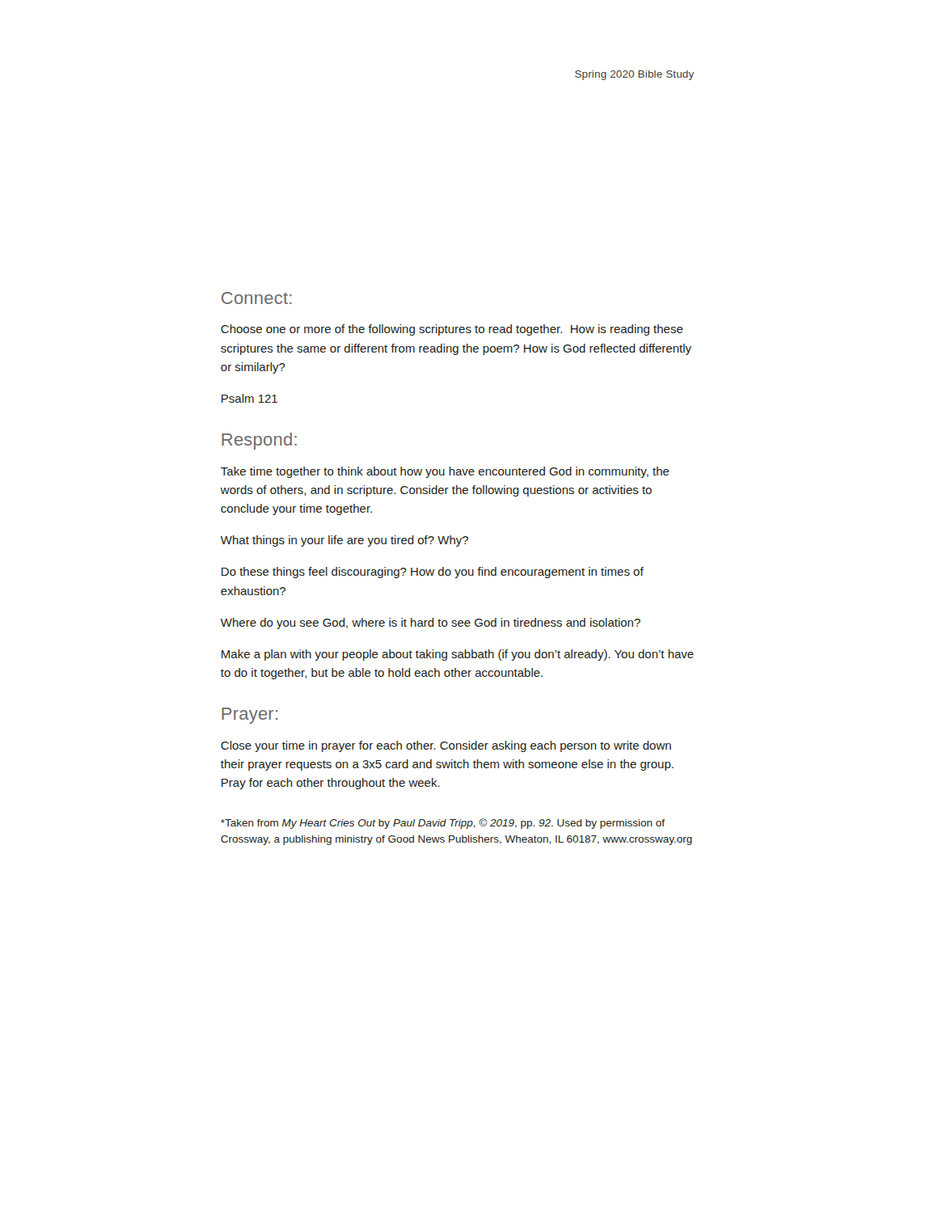Spring 2020 Bible Study
Connect:
Choose one or more of the following scriptures to read together. How is reading these scriptures the same or different from reading the poem? How is God reflected differently or similarly?
Psalm 121
Respond:
Take time together to think about how you have encountered God in community, the words of others, and in scripture. Consider the following questions or activities to conclude your time together.
What things in your life are you tired of? Why?
Do these things feel discouraging? How do you find encouragement in times of exhaustion?
Where do you see God, where is it hard to see God in tiredness and isolation?
Make a plan with your people about taking sabbath (if you don’t already). You don’t have to do it together, but be able to hold each other accountable.
Prayer:
Close your time in prayer for each other. Consider asking each person to write down their prayer requests on a 3x5 card and switch them with someone else in the group. Pray for each other throughout the week.
*Taken from My Heart Cries Out by Paul David Tripp, © 2019, pp. 92. Used by permission of Crossway, a publishing ministry of Good News Publishers, Wheaton, IL 60187, www.crossway.org